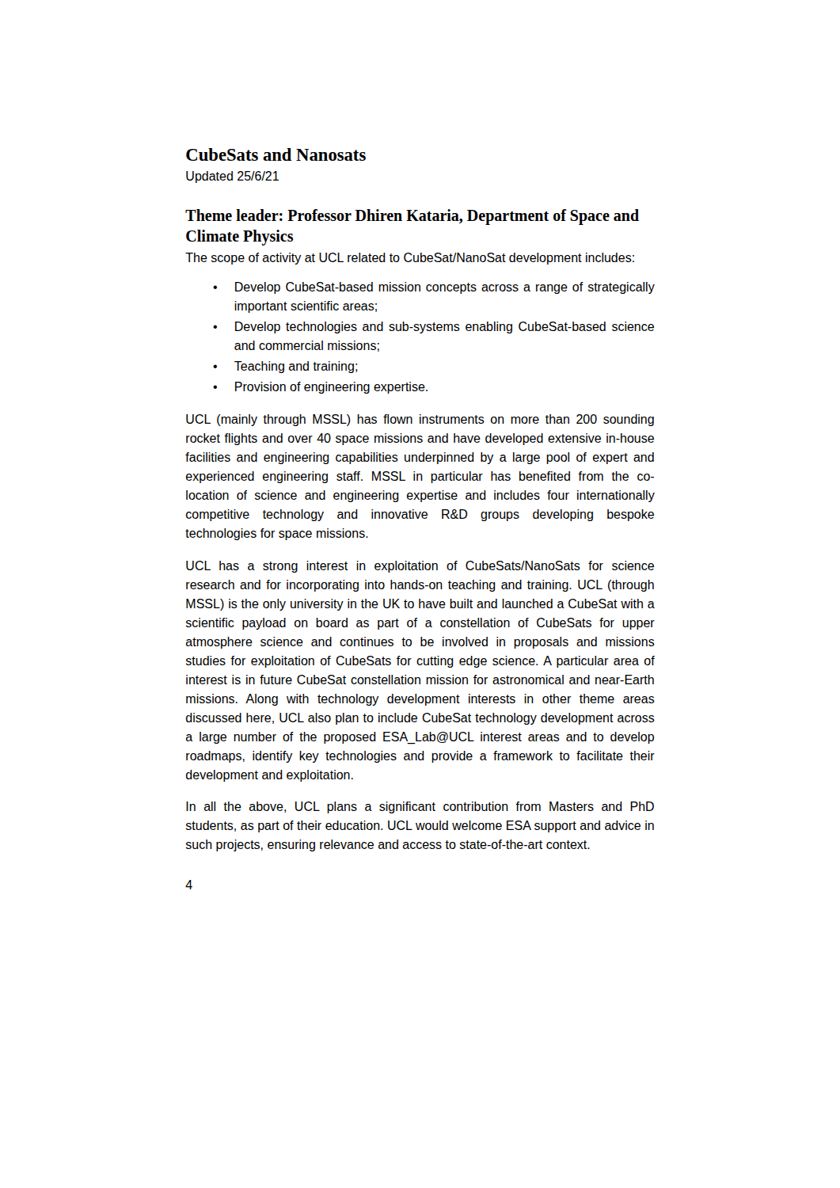CubeSats and Nanosats
Updated 25/6/21
Theme leader: Professor Dhiren Kataria, Department of Space and Climate Physics
The scope of activity at UCL related to CubeSat/NanoSat development includes:
Develop CubeSat-based mission concepts across a range of strategically important scientific areas;
Develop technologies and sub-systems enabling CubeSat-based science and commercial missions;
Teaching and training;
Provision of engineering expertise.
UCL (mainly through MSSL) has flown instruments on more than 200 sounding rocket flights and over 40 space missions and have developed extensive in-house facilities and engineering capabilities underpinned by a large pool of expert and experienced engineering staff. MSSL in particular has benefited from the co-location of science and engineering expertise and includes four internationally competitive technology and innovative R&D groups developing bespoke technologies for space missions.
UCL has a strong interest in exploitation of CubeSats/NanoSats for science research and for incorporating into hands-on teaching and training. UCL (through MSSL) is the only university in the UK to have built and launched a CubeSat with a scientific payload on board as part of a constellation of CubeSats for upper atmosphere science and continues to be involved in proposals and missions studies for exploitation of CubeSats for cutting edge science. A particular area of interest is in future CubeSat constellation mission for astronomical and near-Earth missions. Along with technology development interests in other theme areas discussed here, UCL also plan to include CubeSat technology development across a large number of the proposed ESA_Lab@UCL interest areas and to develop roadmaps, identify key technologies and provide a framework to facilitate their development and exploitation.
In all the above, UCL plans a significant contribution from Masters and PhD students, as part of their education. UCL would welcome ESA support and advice in such projects, ensuring relevance and access to state-of-the-art context.
4